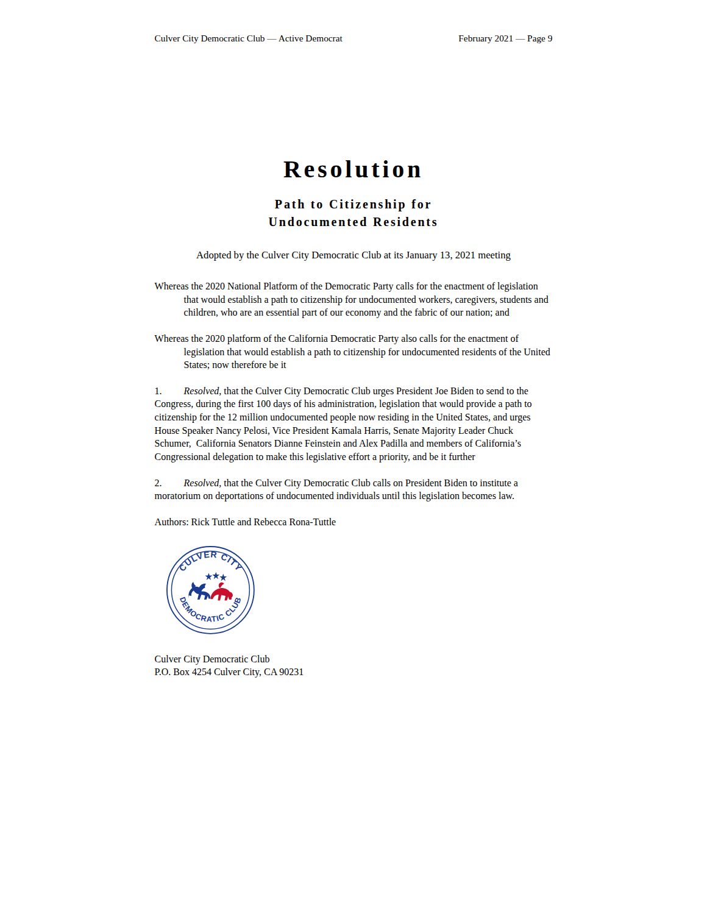Culver City Democratic Club — Active Democrat
February 2021 — Page 9
Resolution
Path to Citizenship for
Undocumented Residents
Adopted by the Culver City Democratic Club at its January 13, 2021 meeting
Whereas the 2020 National Platform of the Democratic Party calls for the enactment of legislation that would establish a path to citizenship for undocumented workers, caregivers, students and children, who are an essential part of our economy and the fabric of our nation; and
Whereas the 2020 platform of the California Democratic Party also calls for the enactment of legislation that would establish a path to citizenship for undocumented residents of the United States; now therefore be it
1. Resolved, that the Culver City Democratic Club urges President Joe Biden to send to the Congress, during the first 100 days of his administration, legislation that would provide a path to citizenship for the 12 million undocumented people now residing in the United States, and urges House Speaker Nancy Pelosi, Vice President Kamala Harris, Senate Majority Leader Chuck Schumer, California Senators Dianne Feinstein and Alex Padilla and members of California’s Congressional delegation to make this legislative effort a priority, and be it further
2. Resolved, that the Culver City Democratic Club calls on President Biden to institute a moratorium on deportations of undocumented individuals until this legislation becomes law.
Authors: Rick Tuttle and Rebecca Rona-Tuttle
CULVER CITY DEMOCRATIC CLUB
Culver City Democratic Club
P.O. Box 4254 Culver City, CA 90231